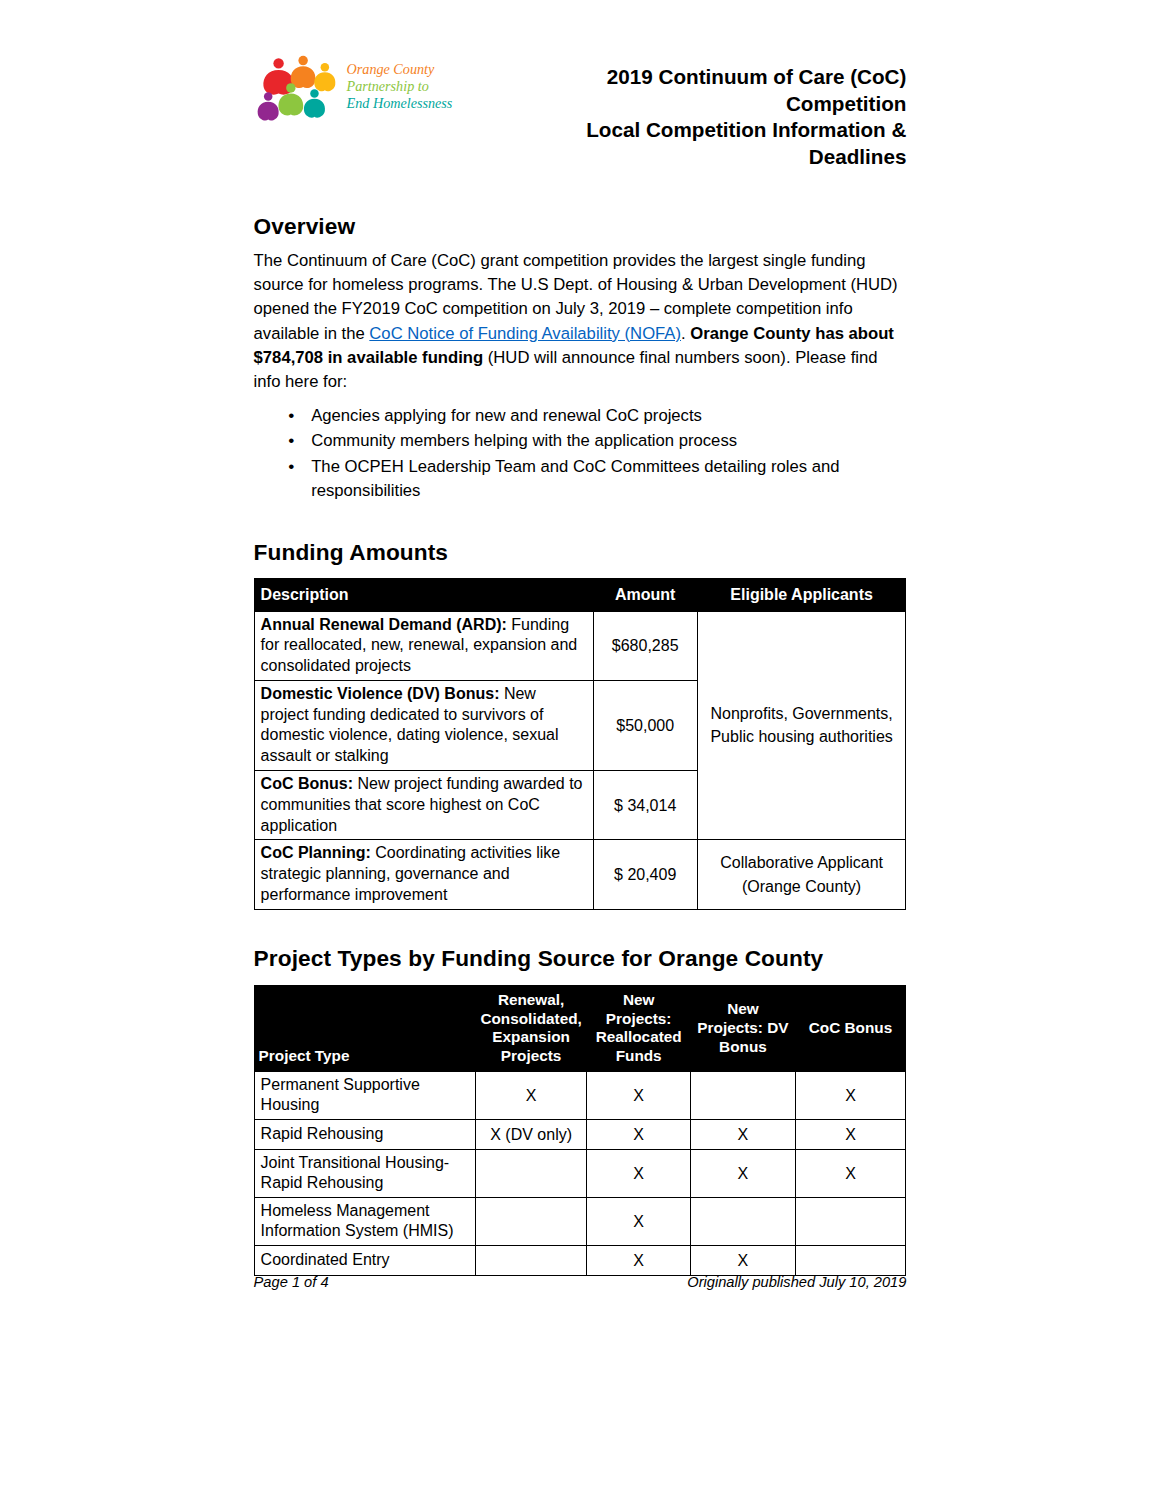Orange County Partnership to End Homelessness
2019 Continuum of Care (CoC) Competition
Local Competition Information & Deadlines
Overview
The Continuum of Care (CoC) grant competition provides the largest single funding source for homeless programs. The U.S Dept. of Housing & Urban Development (HUD) opened the FY2019 CoC competition on July 3, 2019 – complete competition info available in the CoC Notice of Funding Availability (NOFA). Orange County has about $784,708 in available funding (HUD will announce final numbers soon). Please find info here for:
Agencies applying for new and renewal CoC projects
Community members helping with the application process
The OCPEH Leadership Team and CoC Committees detailing roles and responsibilities
Funding Amounts
| Description | Amount | Eligible Applicants |
| --- | --- | --- |
| Annual Renewal Demand (ARD): Funding for reallocated, new, renewal, expansion and consolidated projects | $680,285 | Nonprofits, Governments, Public housing authorities |
| Domestic Violence (DV) Bonus: New project funding dedicated to survivors of domestic violence, dating violence, sexual assault or stalking | $50,000 |
| CoC Bonus: New project funding awarded to communities that score highest on CoC application | $ 34,014 |
| CoC Planning: Coordinating activities like strategic planning, governance and performance improvement | $ 20,409 | Collaborative Applicant (Orange County) |
Project Types by Funding Source for Orange County
| Project Type | Renewal, Consolidated, Expansion Projects | New Projects: Reallocated Funds | New Projects: DV Bonus | CoC Bonus |
| --- | --- | --- | --- | --- |
| Permanent Supportive Housing | X | X | | X |
| Rapid Rehousing | X (DV only) | X | X | X |
| Joint Transitional Housing-Rapid Rehousing | | X | X | X |
| Homeless Management Information System (HMIS) | | X | | |
| Coordinated Entry | | X | X | |
Page 1 of 4
Originally published July 10, 2019